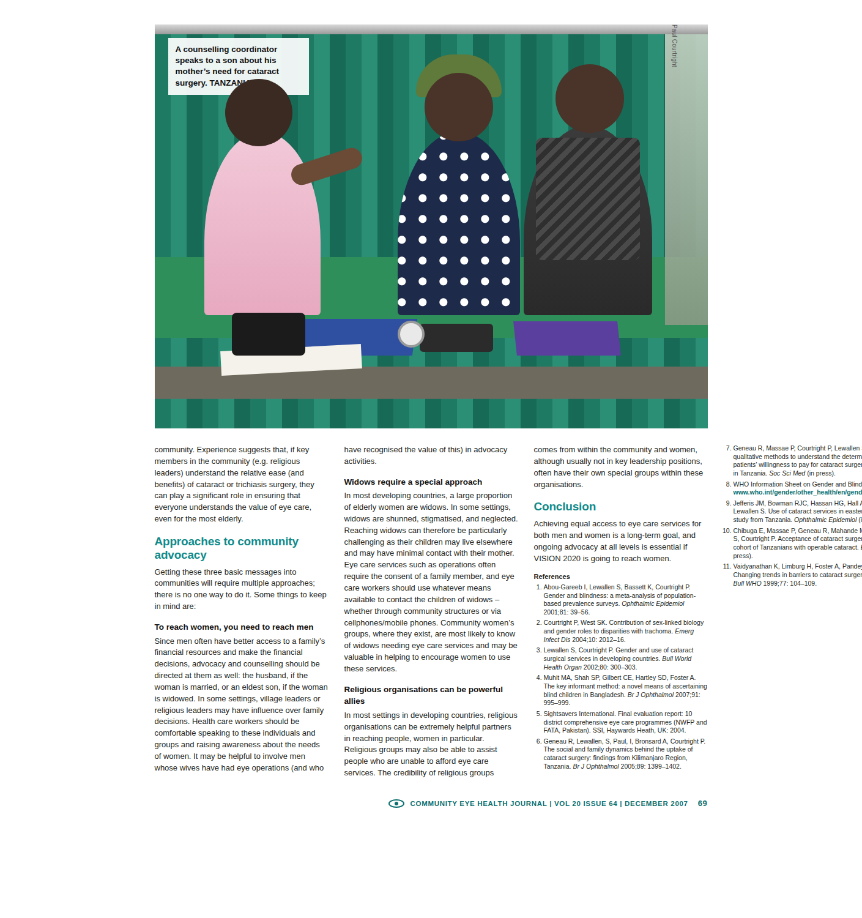A counselling coordinator speaks to a son about his mother’s need for cataract surgery. TANZANIA
Paul Courtright
community. Experience suggests that, if key members in the community (e.g. religious leaders) understand the relative ease (and benefits) of cataract or trichiasis surgery, they can play a significant role in ensuring that everyone understands the value of eye care, even for the most elderly.
Approaches to community advocacy
Getting these three basic messages into communities will require multiple approaches; there is no one way to do it. Some things to keep in mind are:
To reach women, you need to reach men
Since men often have better access to a family’s financial resources and make the financial decisions, advocacy and counselling should be directed at them as well: the husband, if the woman is married, or an eldest son, if the woman is widowed. In some settings, village leaders or religious leaders may have influence over family decisions. Health care workers should be comfortable speaking to these individuals and groups and raising awareness about the needs of women. It may be helpful to involve men whose wives have had eye operations (and who have recognised the value of this) in advocacy activities.
Widows require a special approach
In most developing countries, a large proportion of elderly women are widows. In some settings, widows are shunned, stigmatised, and neglected. Reaching widows can therefore be particularly challenging as their children may live elsewhere and may have minimal contact with their mother. Eye care services such as operations often require the consent of a family member, and eye care workers should use whatever means available to contact the children of widows – whether through community structures or via cellphones/mobile phones. Community women’s groups, where they exist, are most likely to know of widows needing eye care services and may be valuable in helping to encourage women to use these services.
Religious organisations can be powerful allies
In most settings in developing countries, religious organisations can be extremely helpful partners in reaching people, women in particular. Religious groups may also be able to assist people who are unable to afford eye care services. The credibility of religious groups comes from within the community and women, although usually not in key leadership positions, often have their own special groups within these organisations.
Conclusion
Achieving equal access to eye care services for both men and women is a long-term goal, and ongoing advocacy at all levels is essential if VISION 2020 is going to reach women.
References
Abou-Gareeb I, Lewallen S, Bassett K, Courtright P. Gender and blindness: a meta-analysis of population-based prevalence surveys. Ophthalmic Epidemiol 2001;81: 39–56.
Courtright P, West SK. Contribution of sex-linked biology and gender roles to disparities with trachoma. Emerg Infect Dis 2004;10: 2012–16.
Lewallen S, Courtright P. Gender and use of cataract surgical services in developing countries. Bull World Health Organ 2002;80: 300–303.
Muhit MA, Shah SP, Gilbert CE, Hartley SD, Foster A. The key informant method: a novel means of ascertaining blind children in Bangladesh. Br J Ophthalmol 2007;91: 995–999.
Sightsavers International. Final evaluation report: 10 district comprehensive eye care programmes (NWFP and FATA, Pakistan). SSI, Haywards Heath, UK: 2004.
Geneau R, Lewallen, S, Paul, I, Bronsard A, Courtright P. The social and family dynamics behind the uptake of cataract surgery: findings from Kilimanjaro Region, Tanzania. Br J Ophthalmol 2005;89: 1399–1402.
Geneau R, Massae P, Courtright P, Lewallen S. Using qualitative methods to understand the determinants of patients’ willingness to pay for cataract surgery: a study in Tanzania. Soc Sci Med (in press).
WHO Information Sheet on Gender and Blindness, 2002. www.who.int/gender/other_health/en/genderblind.pdf
Jefferis JM, Bowman RJC, Hassan HG, Hall AB, Lewallen S. Use of cataract services in eastern Africa: a study from Tanzania. Ophthalmic Epidemiol (in press).
Chibuga E, Massae P, Geneau R, Mahande M, Lewallen S, Courtright P. Acceptance of cataract surgery in a cohort of Tanzanians with operable cataract. Eye (in press).
Vaidyanathan K, Limburg H, Foster A, Pandey. RM. Changing trends in barriers to cataract surgery in India. Bull WHO 1999;77: 104–109.
COMMUNITY EYE HEALTH JOURNAL | VOL 20 ISSUE 64 | DECEMBER 2007 69